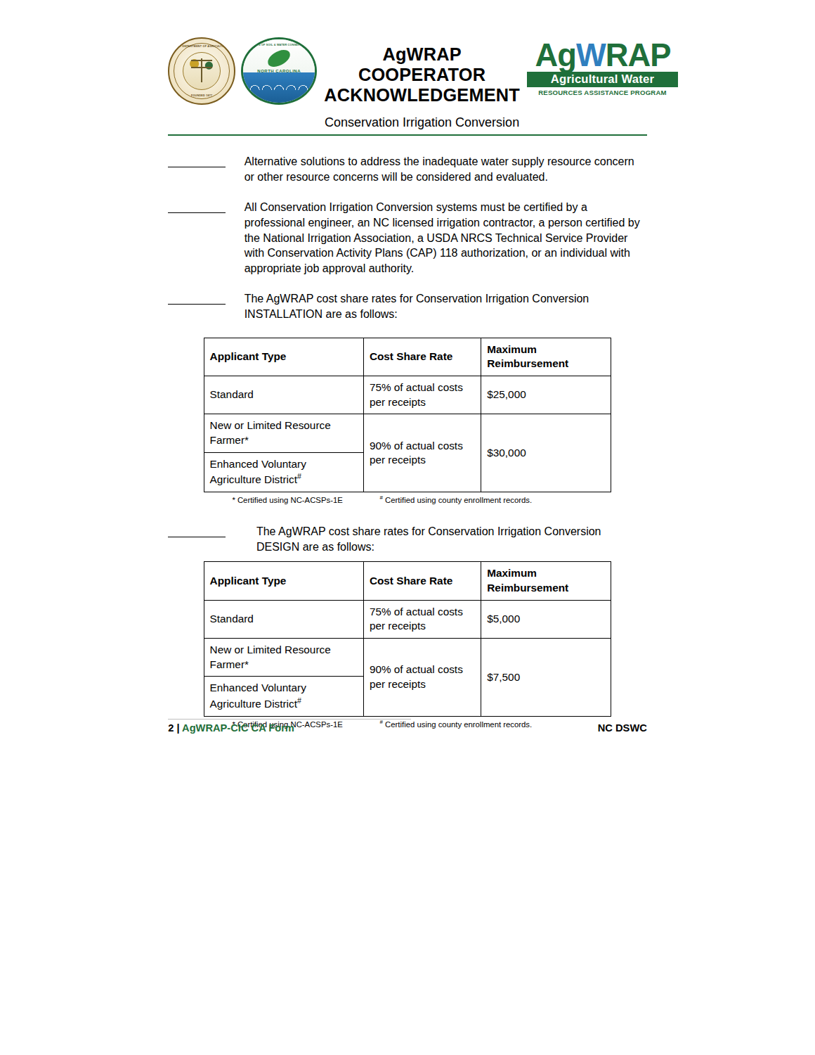N.C. Department of Agriculture
Founded 1877
Division of Soil & Water Conservation
NORTH CAROLINA
AgWRAP COOPERATOR
ACKNOWLEDGEMENT
Conservation Irrigation Conversion
Ag WRAP
Agricultural Water
RESOURCES ASSISTANCE PROGRAM
Alternative solutions to address the inadequate water supply resource concern or other resource concerns will be considered and evaluated.
All Conservation Irrigation Conversion systems must be certified by a professional engineer, an NC licensed irrigation contractor, a person certified by the National Irrigation Association, a USDA NRCS Technical Service Provider with Conservation Activity Plans (CAP) 118 authorization, or an individual with appropriate job approval authority.
The AgWRAP cost share rates for Conservation Irrigation Conversion INSTALLATION are as follows:
| Applicant Type | Cost Share Rate | Maximum Reimbursement |
| --- | --- | --- |
| Standard | 75% of actual costs per receipts | $25,000 |
| New or Limited Resource Farmer* | 90% of actual costs per receipts | $30,000 |
| Enhanced Voluntary Agriculture District # |
* Certified using NC-ACSPs-1E# Certified using county enrollment records.
The AgWRAP cost share rates for Conservation Irrigation Conversion DESIGN are as follows:
| Applicant Type | Cost Share Rate | Maximum Reimbursement |
| --- | --- | --- |
| Standard | 75% of actual costs per receipts | $5,000 |
| New or Limited Resource Farmer* | 90% of actual costs per receipts | $7,500 |
| Enhanced Voluntary Agriculture District # |
* Certified using NC-ACSPs-1E# Certified using county enrollment records.
2 | AgWRAP-CIC CA Form
NC DSWC